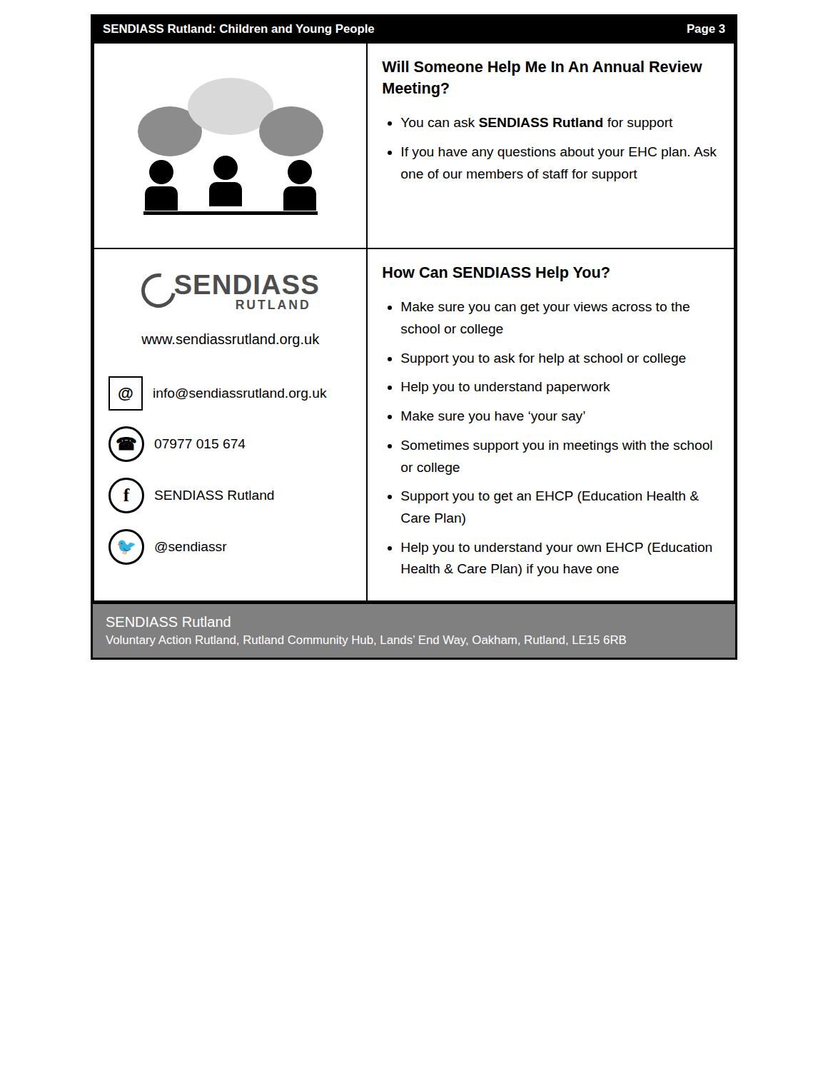SENDIASS Rutland: Children and Young People Page 3
| | Will Someone Help Me In An Annual Review Meeting? You can ask SENDIASS Rutland for support If you have any questions about your EHC plan. Ask one of our members of staff for support |
| SENDIASS RUTLAND www.sendiassrutland.org.uk @ info@sendiassrutland.org.uk ☎ 07977 015 674 f SENDIASS Rutland 🐦 @sendiassr | How Can SENDIASS Help You? Make sure you can get your views across to the school or college Support you to ask for help at school or college Help you to understand paperwork Make sure you have ‘your say’ Sometimes support you in meetings with the school or college Support you to get an EHCP (Education Health & Care Plan) Help you to understand your own EHCP (Education Health & Care Plan) if you have one |
SENDIASS Rutland
Voluntary Action Rutland, Rutland Community Hub, Lands’ End Way, Oakham, Rutland, LE15 6RB